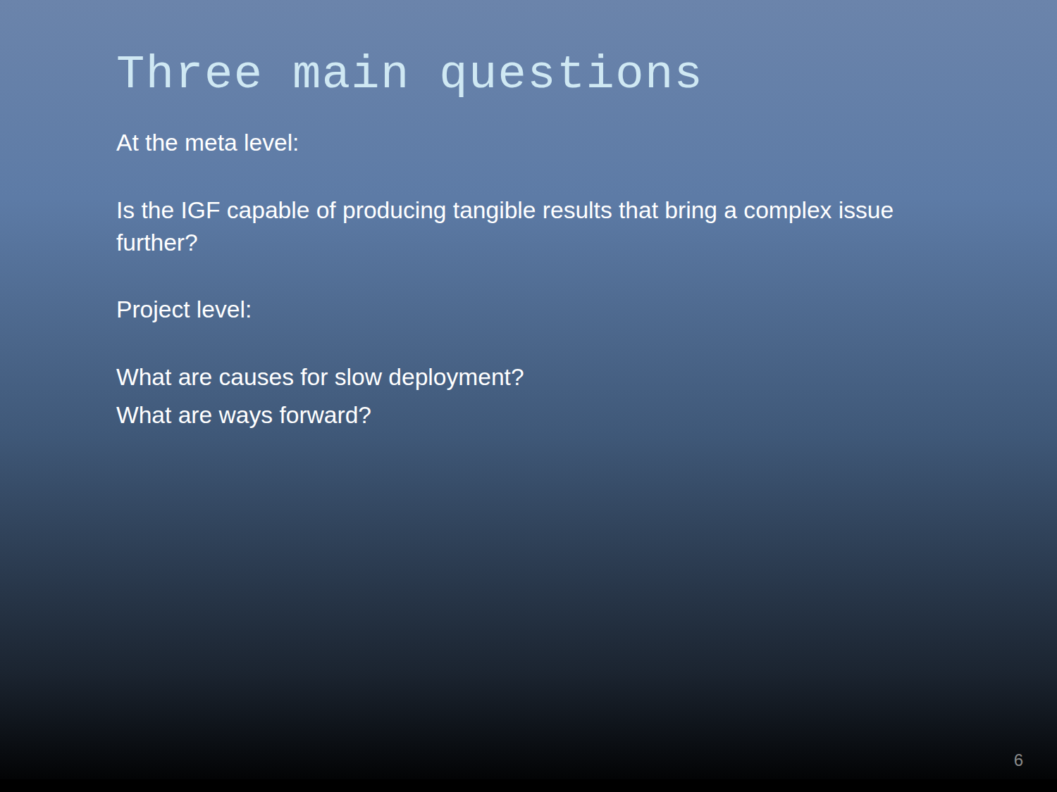Three main questions
At the meta level:
Is the IGF capable of producing tangible results that bring a complex issue further?
Project level:
What are causes for slow deployment?
What are ways forward?
6